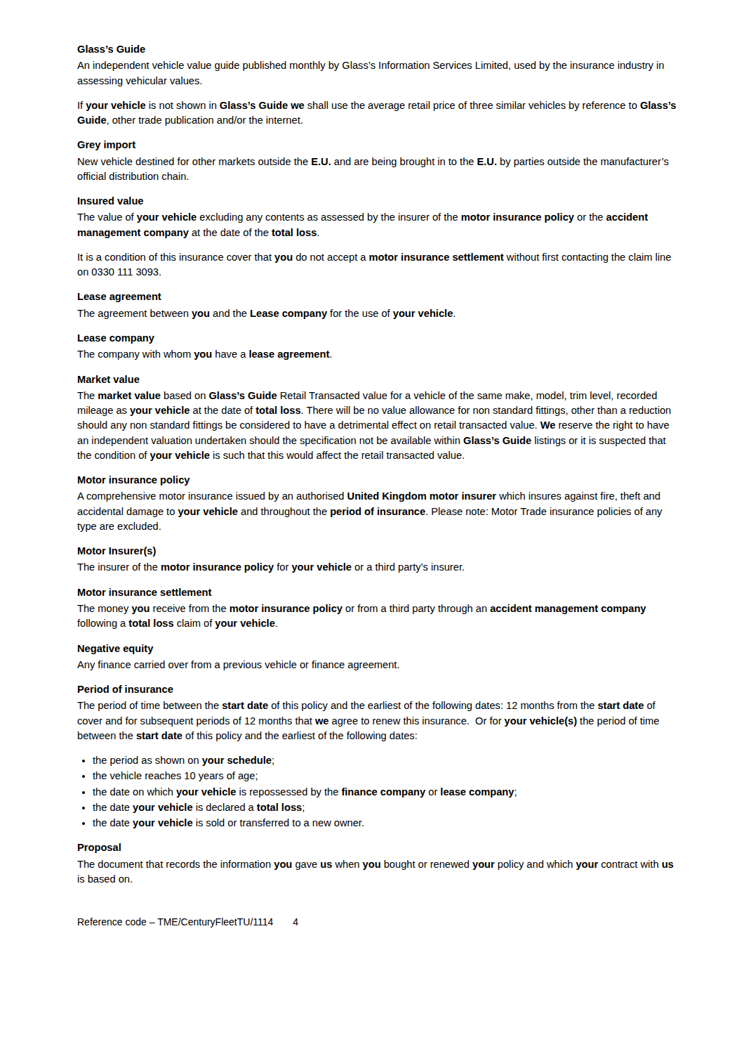Glass’s Guide
An independent vehicle value guide published monthly by Glass’s Information Services Limited, used by the insurance industry in assessing vehicular values.
If your vehicle is not shown in Glass’s Guide we shall use the average retail price of three similar vehicles by reference to Glass’s Guide, other trade publication and/or the internet.
Grey import
New vehicle destined for other markets outside the E.U. and are being brought in to the E.U. by parties outside the manufacturer’s official distribution chain.
Insured value
The value of your vehicle excluding any contents as assessed by the insurer of the motor insurance policy or the accident management company at the date of the total loss.
It is a condition of this insurance cover that you do not accept a motor insurance settlement without first contacting the claim line on 0330 111 3093.
Lease agreement
The agreement between you and the Lease company for the use of your vehicle.
Lease company
The company with whom you have a lease agreement.
Market value
The market value based on Glass’s Guide Retail Transacted value for a vehicle of the same make, model, trim level, recorded mileage as your vehicle at the date of total loss. There will be no value allowance for non standard fittings, other than a reduction should any non standard fittings be considered to have a detrimental effect on retail transacted value. We reserve the right to have an independent valuation undertaken should the specification not be available within Glass’s Guide listings or it is suspected that the condition of your vehicle is such that this would affect the retail transacted value.
Motor insurance policy
A comprehensive motor insurance issued by an authorised United Kingdom motor insurer which insures against fire, theft and accidental damage to your vehicle and throughout the period of insurance. Please note: Motor Trade insurance policies of any type are excluded.
Motor Insurer(s)
The insurer of the motor insurance policy for your vehicle or a third party’s insurer.
Motor insurance settlement
The money you receive from the motor insurance policy or from a third party through an accident management company following a total loss claim of your vehicle.
Negative equity
Any finance carried over from a previous vehicle or finance agreement.
Period of insurance
The period of time between the start date of this policy and the earliest of the following dates: 12 months from the start date of cover and for subsequent periods of 12 months that we agree to renew this insurance. Or for your vehicle(s) the period of time between the start date of this policy and the earliest of the following dates:
the period as shown on your schedule;
the vehicle reaches 10 years of age;
the date on which your vehicle is repossessed by the finance company or lease company;
the date your vehicle is declared a total loss;
the date your vehicle is sold or transferred to a new owner.
Proposal
The document that records the information you gave us when you bought or renewed your policy and which your contract with us is based on.
Reference code – TME/CenturyFleetTU/11144